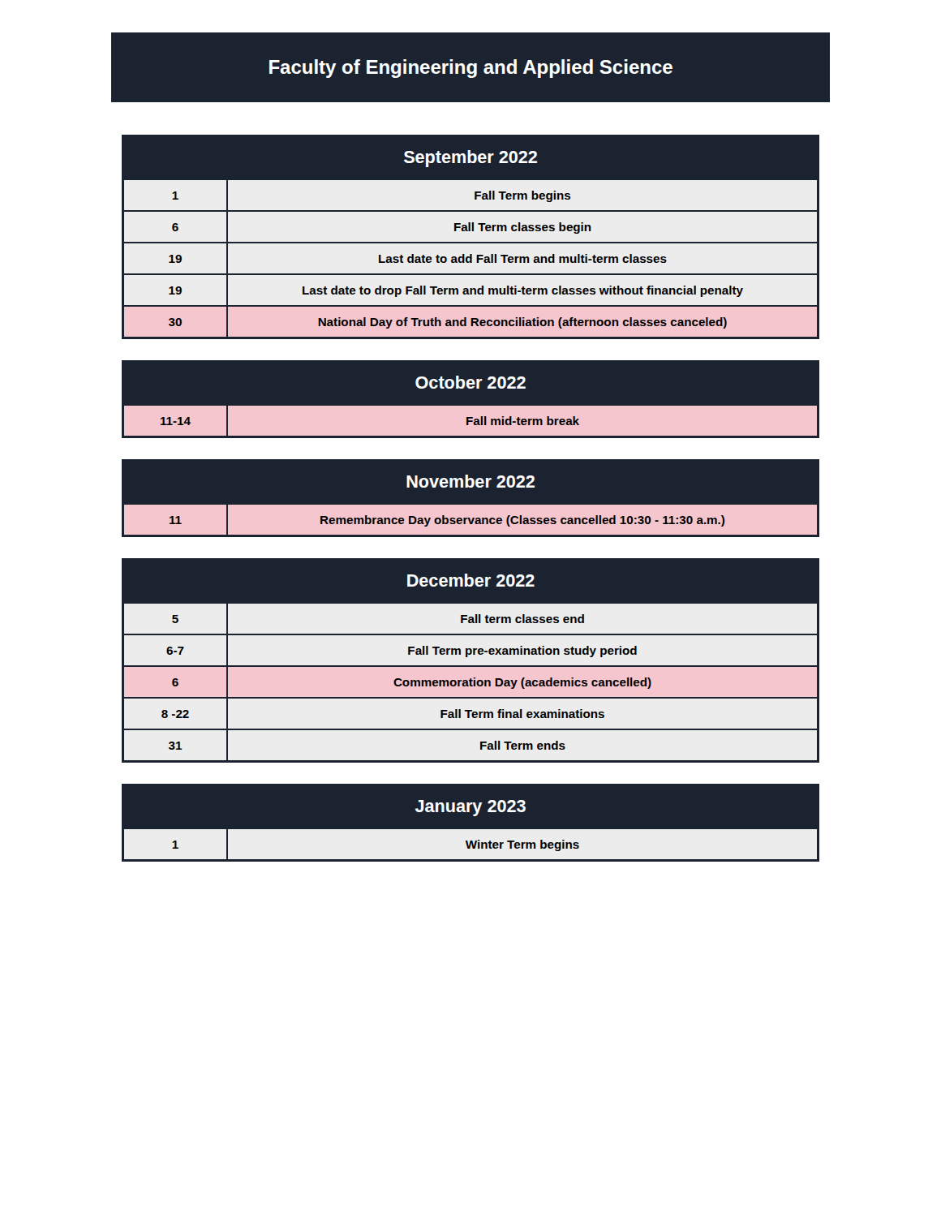Faculty of Engineering and Applied Science
September 2022
| 1 | Fall Term begins |
| 6 | Fall Term classes begin |
| 19 | Last date to add Fall Term and multi-term classes |
| 19 | Last date to drop Fall Term and multi-term classes without financial penalty |
| 30 | National Day of Truth and Reconciliation (afternoon classes canceled) |
October 2022
| 11-14 | Fall mid-term break |
November 2022
| 11 | Remembrance Day observance (Classes cancelled 10:30 - 11:30 a.m.) |
December 2022
| 5 | Fall term classes end |
| 6-7 | Fall Term pre-examination study period |
| 6 | Commemoration Day (academics cancelled) |
| 8 -22 | Fall Term final examinations |
| 31 | Fall Term ends |
January 2023
| 1 | Winter Term begins |